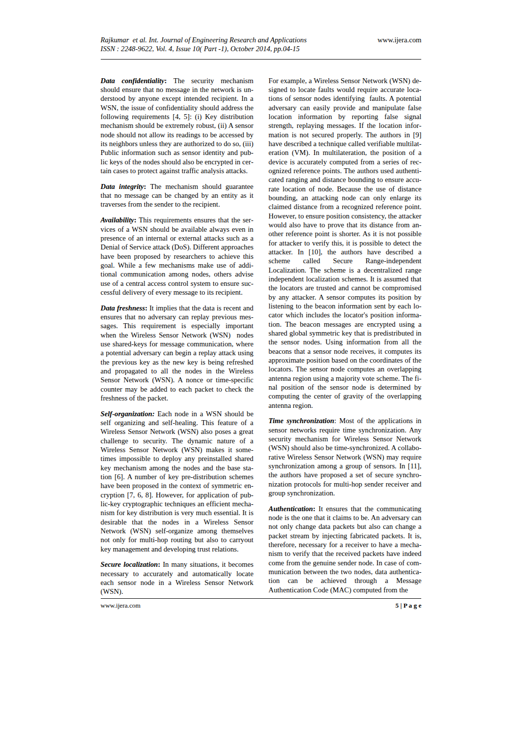Rajkumar et al. Int. Journal of Engineering Research and Applications www.ijera.com
ISSN : 2248-9622, Vol. 4, Issue 10( Part -1), October 2014, pp.04-15
Data confidentiality: The security mechanism should ensure that no message in the network is understood by anyone except intended recipient. In a WSN, the issue of confidentiality should address the following requirements [4, 5]: (i) Key distribution mechanism should be extremely robust, (ii) A sensor node should not allow its readings to be accessed by its neighbors unless they are authorized to do so, (iii) Public information such as sensor identity and public keys of the nodes should also be encrypted in certain cases to protect against traffic analysis attacks.
Data integrity: The mechanism should guarantee that no message can be changed by an entity as it traverses from the sender to the recipient.
Availability: This requirements ensures that the services of a WSN should be available always even in presence of an internal or external attacks such as a Denial of Service attack (DoS). Different approaches have been proposed by researchers to achieve this goal. While a few mechanisms make use of additional communication among nodes, others advise use of a central access control system to ensure successful delivery of every message to its recipient.
Data freshness: It implies that the data is recent and ensures that no adversary can replay previous messages. This requirement is especially important when the Wireless Sensor Network (WSN) nodes use shared-keys for message communication, where a potential adversary can begin a replay attack using the previous key as the new key is being refreshed and propagated to all the nodes in the Wireless Sensor Network (WSN). A nonce or time-specific counter may be added to each packet to check the freshness of the packet.
Self-organization: Each node in a WSN should be self organizing and self-healing. This feature of a Wireless Sensor Network (WSN) also poses a great challenge to security. The dynamic nature of a Wireless Sensor Network (WSN) makes it sometimes impossible to deploy any preinstalled shared key mechanism among the nodes and the base station [6]. A number of key pre-distribution schemes have been proposed in the context of symmetric encryption [7, 6, 8]. However, for application of public-key cryptographic techniques an efficient mechanism for key distribution is very much essential. It is desirable that the nodes in a Wireless Sensor Network (WSN) self-organize among themselves not only for multi-hop routing but also to carryout key management and developing trust relations.
Secure localization: In many situations, it becomes necessary to accurately and automatically locate each sensor node in a Wireless Sensor Network (WSN).
For example, a Wireless Sensor Network (WSN) designed to locate faults would require accurate locations of sensor nodes identifying faults. A potential adversary can easily provide and manipulate false location information by reporting false signal strength, replaying messages. If the location information is not secured properly. The authors in [9] have described a technique called verifiable multilateration (VM). In multilateration, the position of a device is accurately computed from a series of recognized reference points. The authors used authenticated ranging and distance bounding to ensure accurate location of node. Because the use of distance bounding, an attacking node can only enlarge its claimed distance from a recognized reference point. However, to ensure position consistency, the attacker would also have to prove that its distance from another reference point is shorter. As it is not possible for attacker to verify this, it is possible to detect the attacker. In [10], the authors have described a scheme called Secure Range-independent Localization. The scheme is a decentralized range independent localization schemes. It is assumed that the locators are trusted and cannot be compromised by any attacker. A sensor computes its position by listening to the beacon information sent by each locator which includes the locator's position information. The beacon messages are encrypted using a shared global symmetric key that is predistributed in the sensor nodes. Using information from all the beacons that a sensor node receives, it computes its approximate position based on the coordinates of the locators. The sensor node computes an overlapping antenna region using a majority vote scheme. The final position of the sensor node is determined by computing the center of gravity of the overlapping antenna region.
Time synchronization: Most of the applications in sensor networks require time synchronization. Any security mechanism for Wireless Sensor Network (WSN) should also be time-synchronized. A collaborative Wireless Sensor Network (WSN) may require synchronization among a group of sensors. In [11], the authors have proposed a set of secure synchronization protocols for multi-hop sender receiver and group synchronization.
Authentication: It ensures that the communicating node is the one that it claims to be. An adversary can not only change data packets but also can change a packet stream by injecting fabricated packets. It is, therefore, necessary for a receiver to have a mechanism to verify that the received packets have indeed come from the genuine sender node. In case of communication between the two nodes, data authentication can be achieved through a Message Authentication Code (MAC) computed from the
www.ijera.com 5 | P a g e